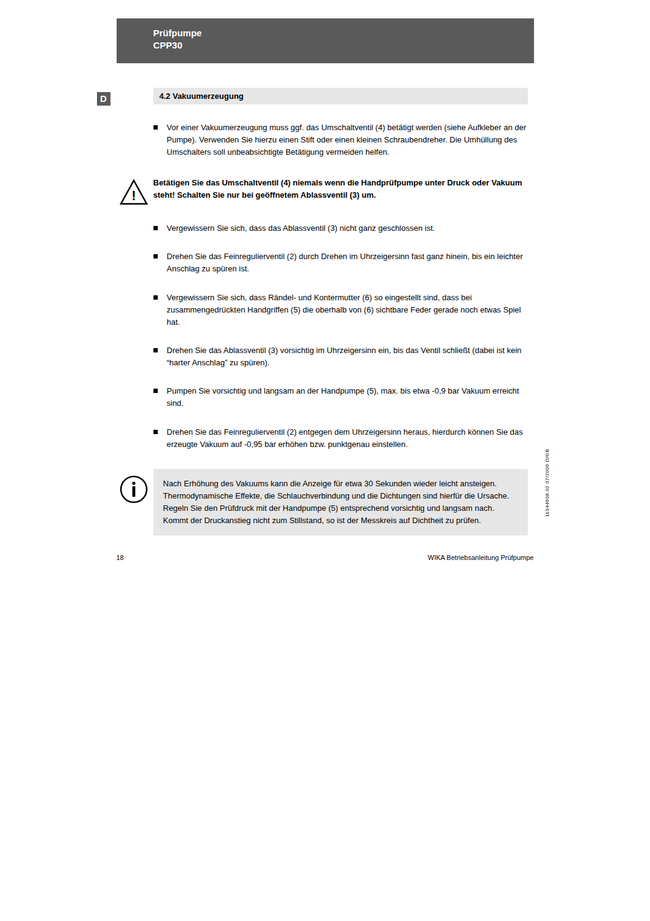Prüfpumpe
CPP30
D
4.2 Vakuumerzeugung
Vor einer Vakuumerzeugung muss ggf. das Umschaltventil (4) betätigt werden (siehe Aufkleber an der Pumpe). Verwenden Sie hierzu einen Stift oder einen kleinen Schraubendreher. Die Umhüllung des Umschalters soll unbeabsichtigte Betätigung vermeiden helfen.
!
Betätigen Sie das Umschaltventil (4) niemals wenn die Handprüfpumpe unter Druck oder Vakuum steht! Schalten Sie nur bei geöffnetem Ablassventil (3) um.
Vergewissern Sie sich, dass das Ablassventil (3) nicht ganz geschlossen ist.
Drehen Sie das Feinregulierventil (2) durch Drehen im Uhrzeigersinn fast ganz hinein, bis ein leichter Anschlag zu spüren ist.
Vergewissern Sie sich, dass Rändel- und Kontermutter (6) so eingestellt sind, dass bei zusammengedrückten Handgriffen (5) die oberhalb von (6) sichtbare Feder gerade noch etwas Spiel hat.
Drehen Sie das Ablassventil (3) vorsichtig im Uhrzeigersinn ein, bis das Ventil schließt (dabei ist kein “harter Anschlag” zu spüren).
Pumpen Sie vorsichtig und langsam an der Handpumpe (5), max. bis etwa -0,9 bar Vakuum erreicht sind.
Drehen Sie das Feinregulierventil (2) entgegen dem Uhrzeigersinn heraus, hierdurch können Sie das erzeugte Vakuum auf -0,95 bar erhöhen bzw. punktgenau einstellen.
Nach Erhöhung des Vakuums kann die Anzeige für etwa 30 Sekunden wieder leicht ansteigen. Thermodynamische Effekte, die Schlauchverbindung und die Dichtungen sind hierfür die Ursache. Regeln Sie den Prüfdruck mit der Handpumpe (5) entsprechend vorsichtig und langsam nach. Kommt der Druckanstieg nicht zum Stillstand, so ist der Messkreis auf Dichtheit zu prüfen.
11044608.02 07/2006 D/GB
18 WIKA Betriebsanleitung Prüfpumpe